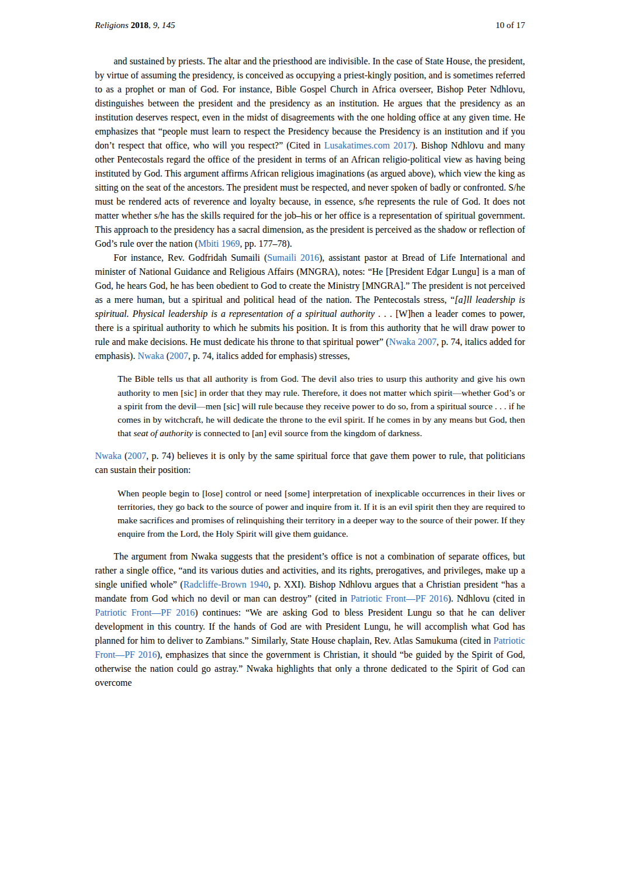Religions 2018, 9, 145 10 of 17
and sustained by priests. The altar and the priesthood are indivisible. In the case of State House, the president, by virtue of assuming the presidency, is conceived as occupying a priest-kingly position, and is sometimes referred to as a prophet or man of God. For instance, Bible Gospel Church in Africa overseer, Bishop Peter Ndhlovu, distinguishes between the president and the presidency as an institution. He argues that the presidency as an institution deserves respect, even in the midst of disagreements with the one holding office at any given time. He emphasizes that “people must learn to respect the Presidency because the Presidency is an institution and if you don’t respect that office, who will you respect?” (Cited in Lusakatimes.com 2017). Bishop Ndhlovu and many other Pentecostals regard the office of the president in terms of an African religio-political view as having being instituted by God. This argument affirms African religious imaginations (as argued above), which view the king as sitting on the seat of the ancestors. The president must be respected, and never spoken of badly or confronted. S/he must be rendered acts of reverence and loyalty because, in essence, s/he represents the rule of God. It does not matter whether s/he has the skills required for the job–his or her office is a representation of spiritual government. This approach to the presidency has a sacral dimension, as the president is perceived as the shadow or reflection of God’s rule over the nation (Mbiti 1969, pp. 177–78).
For instance, Rev. Godfridah Sumaili (Sumaili 2016), assistant pastor at Bread of Life International and minister of National Guidance and Religious Affairs (MNGRA), notes: “He [President Edgar Lungu] is a man of God, he hears God, he has been obedient to God to create the Ministry [MNGRA].” The president is not perceived as a mere human, but a spiritual and political head of the nation. The Pentecostals stress, “[a]ll leadership is spiritual. Physical leadership is a representation of a spiritual authority . . . [W]hen a leader comes to power, there is a spiritual authority to which he submits his position. It is from this authority that he will draw power to rule and make decisions. He must dedicate his throne to that spiritual power” (Nwaka 2007, p. 74, italics added for emphasis). Nwaka (2007, p. 74, italics added for emphasis) stresses,
The Bible tells us that all authority is from God. The devil also tries to usurp this authority and give his own authority to men [sic] in order that they may rule. Therefore, it does not matter which spirit—whether God’s or a spirit from the devil—men [sic] will rule because they receive power to do so, from a spiritual source . . . if he comes in by witchcraft, he will dedicate the throne to the evil spirit. If he comes in by any means but God, then that seat of authority is connected to [an] evil source from the kingdom of darkness.
Nwaka (2007, p. 74) believes it is only by the same spiritual force that gave them power to rule, that politicians can sustain their position:
When people begin to [lose] control or need [some] interpretation of inexplicable occurrences in their lives or territories, they go back to the source of power and inquire from it. If it is an evil spirit then they are required to make sacrifices and promises of relinquishing their territory in a deeper way to the source of their power. If they enquire from the Lord, the Holy Spirit will give them guidance.
The argument from Nwaka suggests that the president’s office is not a combination of separate offices, but rather a single office, “and its various duties and activities, and its rights, prerogatives, and privileges, make up a single unified whole” (Radcliffe-Brown 1940, p. XXI). Bishop Ndhlovu argues that a Christian president “has a mandate from God which no devil or man can destroy” (cited in Patriotic Front—PF 2016). Ndhlovu (cited in Patriotic Front—PF 2016) continues: “We are asking God to bless President Lungu so that he can deliver development in this country. If the hands of God are with President Lungu, he will accomplish what God has planned for him to deliver to Zambians.” Similarly, State House chaplain, Rev. Atlas Samukuma (cited in Patriotic Front—PF 2016), emphasizes that since the government is Christian, it should “be guided by the Spirit of God, otherwise the nation could go astray.” Nwaka highlights that only a throne dedicated to the Spirit of God can overcome